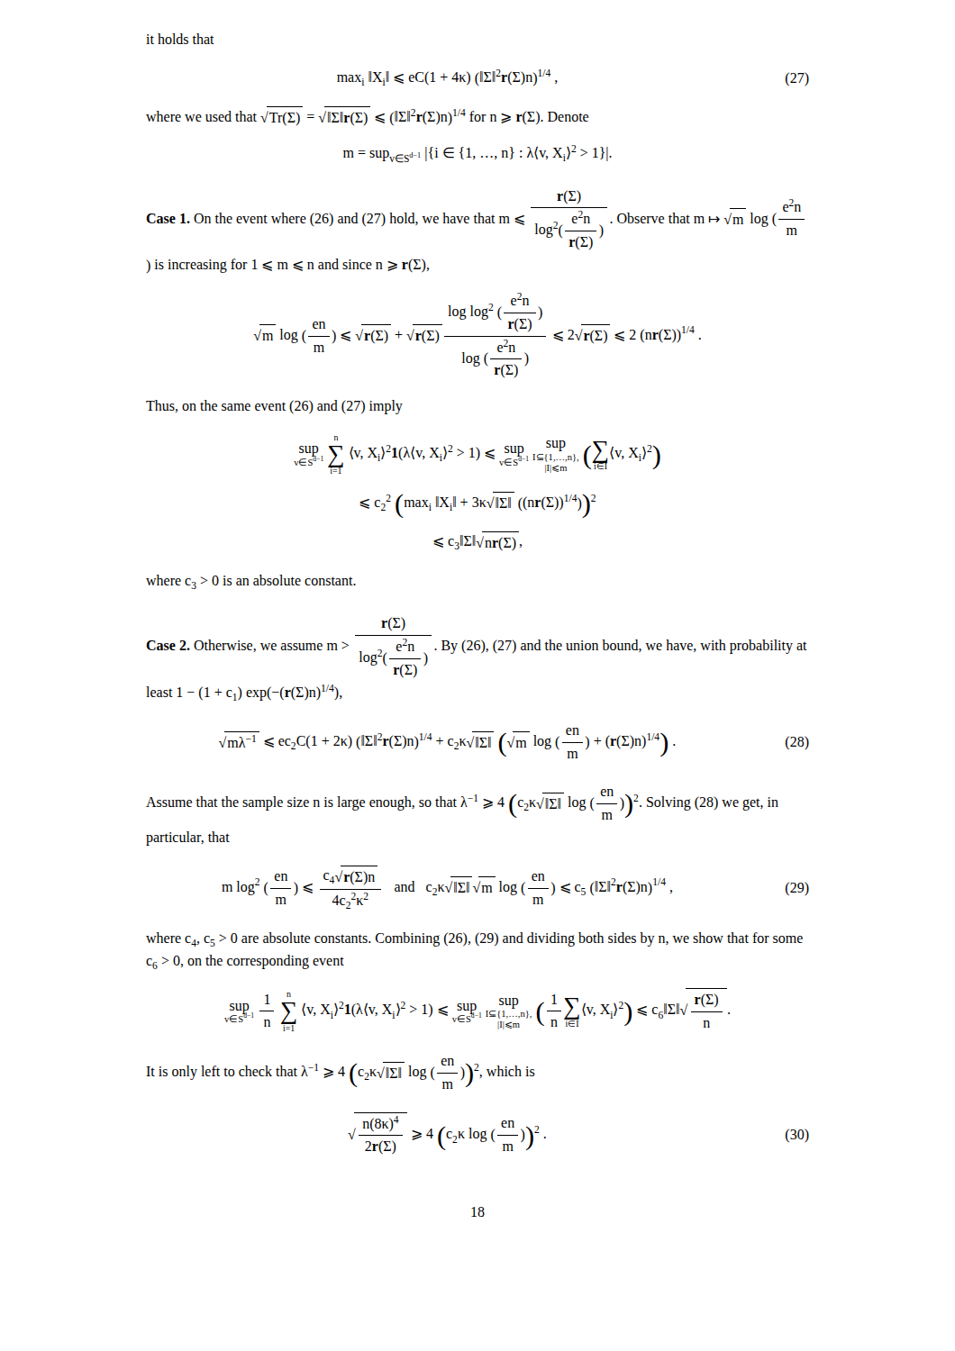it holds that
maxi ‖Xi‖ ⩽ eC(1 + 4κ) (‖Σ‖2r(Σ)n)1/4 ,
(27)
where we used that √Tr(Σ) = √‖Σ‖r(Σ) ⩽ (‖Σ‖2r(Σ)n)1/4 for n ⩾ r(Σ). Denote
m = supv∈Sd−1 |{i ∈ {1, …, n} : λ⟨v, Xi⟩2 > 1}|.
Case 1. On the event where (26) and (27) hold, we have that m ⩽ r(Σ) log2(e2n r(Σ)). Observe that m ↦ √m log (e2n m) is increasing for 1 ⩽ m ⩽ n and since n ⩾ r(Σ),
√m log (en m) ⩽ √r(Σ) + √r(Σ) log log2 (e2n r(Σ)) log (e2n r(Σ)) ⩽ 2√r(Σ) ⩽ 2 (nr(Σ))1/4 .
Thus, on the same event (26) and (27) imply
sup v∈Sd−1 n∑i=1 ⟨v, Xi⟩21(λ⟨v, Xi⟩2 > 1) ⩽ sup v∈Sd−1 sup I⊆{1,…,n},|I|⩽m (∑i∈I⟨v, Xi⟩2)
⩽ c22 (maxi ‖Xi‖ + 3κ√‖Σ‖ ((nr(Σ))1/4))2
⩽ c3‖Σ‖√nr(Σ),
where c3 > 0 is an absolute constant.
Case 2. Otherwise, we assume m > r(Σ) log2(e2n r(Σ)). By (26), (27) and the union bound, we have, with probability at least 1 − (1 + c1) exp(−(r(Σ)n)1/4),
√mλ−1 ⩽ ec2C(1 + 2κ) (‖Σ‖2r(Σ)n)1/4 + c2κ√‖Σ‖ (√m log (en m) + (r(Σ)n)1/4) .
(28)
Assume that the sample size n is large enough, so that λ−1 ⩾ 4 (c2κ√‖Σ‖ log (en m))2. Solving (28) we get, in particular, that
m log2 (en m) ⩽ c4√r(Σ)n 4c22κ2 and c2κ√‖Σ‖√m log (en m) ⩽ c5 (‖Σ‖2r(Σ)n)1/4 ,
(29)
where c4, c5 > 0 are absolute constants. Combining (26), (29) and dividing both sides by n, we show that for some c6 > 0, on the corresponding event
sup v∈Sd−1 1 n n∑i=1 ⟨v, Xi⟩21(λ⟨v, Xi⟩2 > 1) ⩽ sup v∈Sd−1 sup I⊆{1,…,n},|I|⩽m (1 n∑i∈I⟨v, Xi⟩2) ⩽ c6‖Σ‖√r(Σ) n.
It is only left to check that λ−1 ⩾ 4 (c2κ√‖Σ‖ log (en m))2, which is
√n(8κ)42r(Σ) ⩾ 4 (c2κ log (en m))2 .
(30)
18